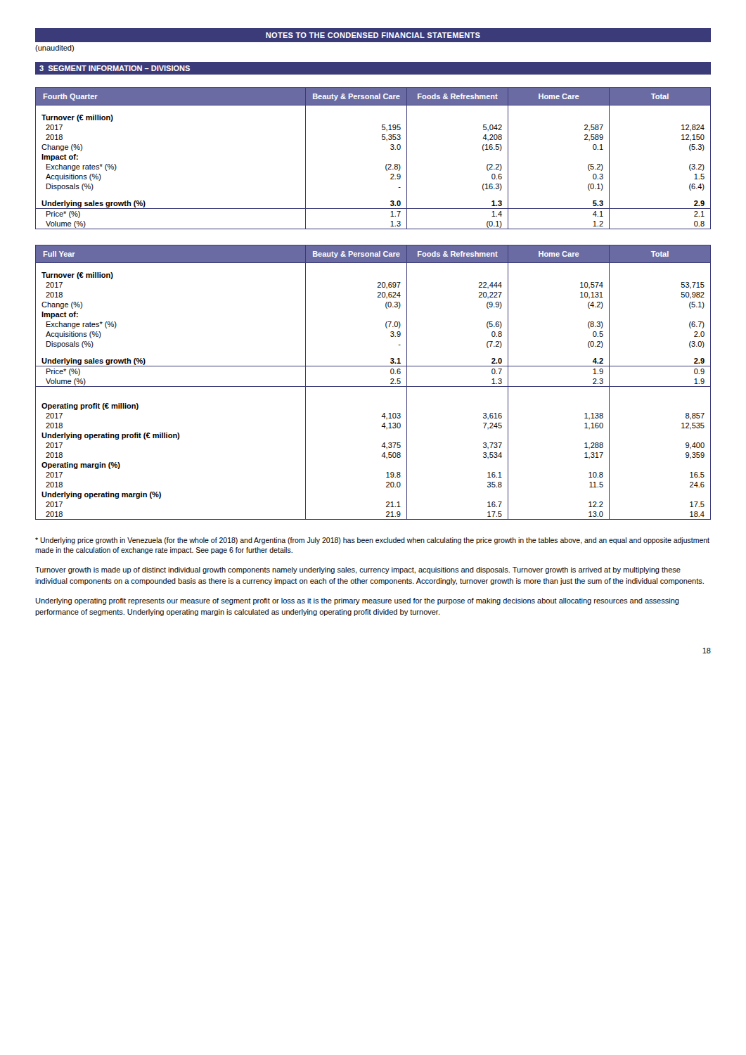NOTES TO THE CONDENSED FINANCIAL STATEMENTS
(unaudited)
3 SEGMENT INFORMATION – DIVISIONS
| Fourth Quarter | Beauty & Personal Care | Foods & Refreshment | Home Care | Total |
| --- | --- | --- | --- | --- |
| Turnover (€ million) | | | | |
| 2017 | 5,195 | 5,042 | 2,587 | 12,824 |
| 2018 | 5,353 | 4,208 | 2,589 | 12,150 |
| Change (%) | 3.0 | (16.5) | 0.1 | (5.3) |
| Impact of: | | | | |
| Exchange rates* (%) | (2.8) | (2.2) | (5.2) | (3.2) |
| Acquisitions (%) | 2.9 | 0.6 | 0.3 | 1.5 |
| Disposals (%) | - | (16.3) | (0.1) | (6.4) |
| Underlying sales growth (%) | 3.0 | 1.3 | 5.3 | 2.9 |
| Price* (%) | 1.7 | 1.4 | 4.1 | 2.1 |
| Volume (%) | 1.3 | (0.1) | 1.2 | 0.8 |
| Full Year | Beauty & Personal Care | Foods & Refreshment | Home Care | Total |
| --- | --- | --- | --- | --- |
| Turnover (€ million) | | | | |
| 2017 | 20,697 | 22,444 | 10,574 | 53,715 |
| 2018 | 20,624 | 20,227 | 10,131 | 50,982 |
| Change (%) | (0.3) | (9.9) | (4.2) | (5.1) |
| Impact of: | | | | |
| Exchange rates* (%) | (7.0) | (5.6) | (8.3) | (6.7) |
| Acquisitions (%) | 3.9 | 0.8 | 0.5 | 2.0 |
| Disposals (%) | - | (7.2) | (0.2) | (3.0) |
| Underlying sales growth (%) | 3.1 | 2.0 | 4.2 | 2.9 |
| Price* (%) | 0.6 | 0.7 | 1.9 | 0.9 |
| Volume (%) | 2.5 | 1.3 | 2.3 | 1.9 |
| Operating profit (€ million) | | | | |
| 2017 | 4,103 | 3,616 | 1,138 | 8,857 |
| 2018 | 4,130 | 7,245 | 1,160 | 12,535 |
| Underlying operating profit (€ million) | | | | |
| 2017 | 4,375 | 3,737 | 1,288 | 9,400 |
| 2018 | 4,508 | 3,534 | 1,317 | 9,359 |
| Operating margin (%) | | | | |
| 2017 | 19.8 | 16.1 | 10.8 | 16.5 |
| 2018 | 20.0 | 35.8 | 11.5 | 24.6 |
| Underlying operating margin (%) | | | | |
| 2017 | 21.1 | 16.7 | 12.2 | 17.5 |
| 2018 | 21.9 | 17.5 | 13.0 | 18.4 |
* Underlying price growth in Venezuela (for the whole of 2018) and Argentina (from July 2018) has been excluded when calculating the price growth in the tables above, and an equal and opposite adjustment made in the calculation of exchange rate impact. See page 6 for further details.
Turnover growth is made up of distinct individual growth components namely underlying sales, currency impact, acquisitions and disposals. Turnover growth is arrived at by multiplying these individual components on a compounded basis as there is a currency impact on each of the other components. Accordingly, turnover growth is more than just the sum of the individual components.
Underlying operating profit represents our measure of segment profit or loss as it is the primary measure used for the purpose of making decisions about allocating resources and assessing performance of segments. Underlying operating margin is calculated as underlying operating profit divided by turnover.
18